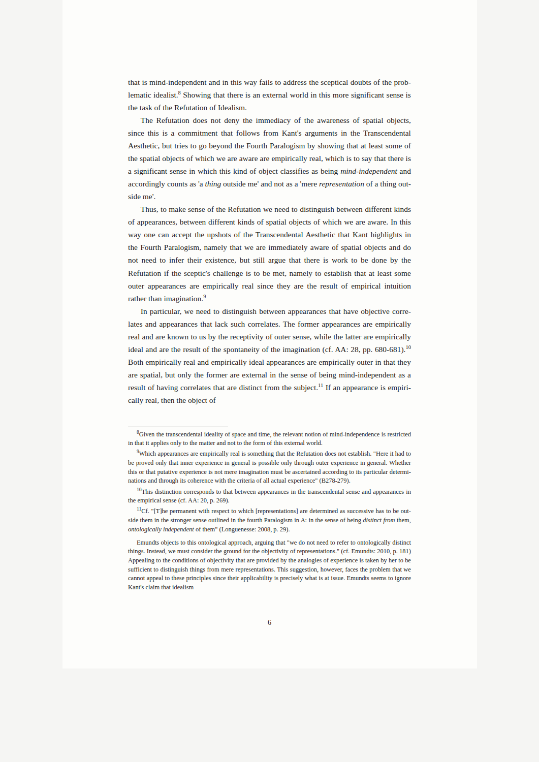that is mind-independent and in this way fails to address the sceptical doubts of the problematic idealist.8 Showing that there is an external world in this more significant sense is the task of the Refutation of Idealism.
The Refutation does not deny the immediacy of the awareness of spatial objects, since this is a commitment that follows from Kant's arguments in the Transcendental Aesthetic, but tries to go beyond the Fourth Paralogism by showing that at least some of the spatial objects of which we are aware are empirically real, which is to say that there is a significant sense in which this kind of object classifies as being mind-independent and accordingly counts as 'a thing outside me' and not as a 'mere representation of a thing outside me'.
Thus, to make sense of the Refutation we need to distinguish between different kinds of appearances, between different kinds of spatial objects of which we are aware. In this way one can accept the upshots of the Transcendental Aesthetic that Kant highlights in the Fourth Paralogism, namely that we are immediately aware of spatial objects and do not need to infer their existence, but still argue that there is work to be done by the Refutation if the sceptic's challenge is to be met, namely to establish that at least some outer appearances are empirically real since they are the result of empirical intuition rather than imagination.9
In particular, we need to distinguish between appearances that have objective correlates and appearances that lack such correlates. The former appearances are empirically real and are known to us by the receptivity of outer sense, while the latter are empirically ideal and are the result of the spontaneity of the imagination (cf. AA: 28, pp. 680-681).10 Both empirically real and empirically ideal appearances are empirically outer in that they are spatial, but only the former are external in the sense of being mind-independent as a result of having correlates that are distinct from the subject.11 If an appearance is empirically real, then the object of
8 Given the transcendental ideality of space and time, the relevant notion of mind-independence is restricted in that it applies only to the matter and not to the form of this external world.
9 Which appearances are empirically real is something that the Refutation does not establish. "Here it had to be proved only that inner experience in general is possible only through outer experience in general. Whether this or that putative experience is not mere imagination must be ascertained according to its particular determinations and through its coherence with the criteria of all actual experience" (B278-279).
10 This distinction corresponds to that between appearances in the transcendental sense and appearances in the empirical sense (cf. AA: 20, p. 269).
11 Cf. "[T]he permanent with respect to which [representations] are determined as successive has to be outside them in the stronger sense outlined in the fourth Paralogism in A: in the sense of being distinct from them, ontologically independent of them" (Longuenesse: 2008, p. 29).
Emundts objects to this ontological approach, arguing that "we do not need to refer to ontologically distinct things. Instead, we must consider the ground for the objectivity of representations." (cf. Emundts: 2010, p. 181) Appealing to the conditions of objectivity that are provided by the analogies of experience is taken by her to be sufficient to distinguish things from mere representations. This suggestion, however, faces the problem that we cannot appeal to these principles since their applicability is precisely what is at issue. Emundts seems to ignore Kant's claim that idealism
6